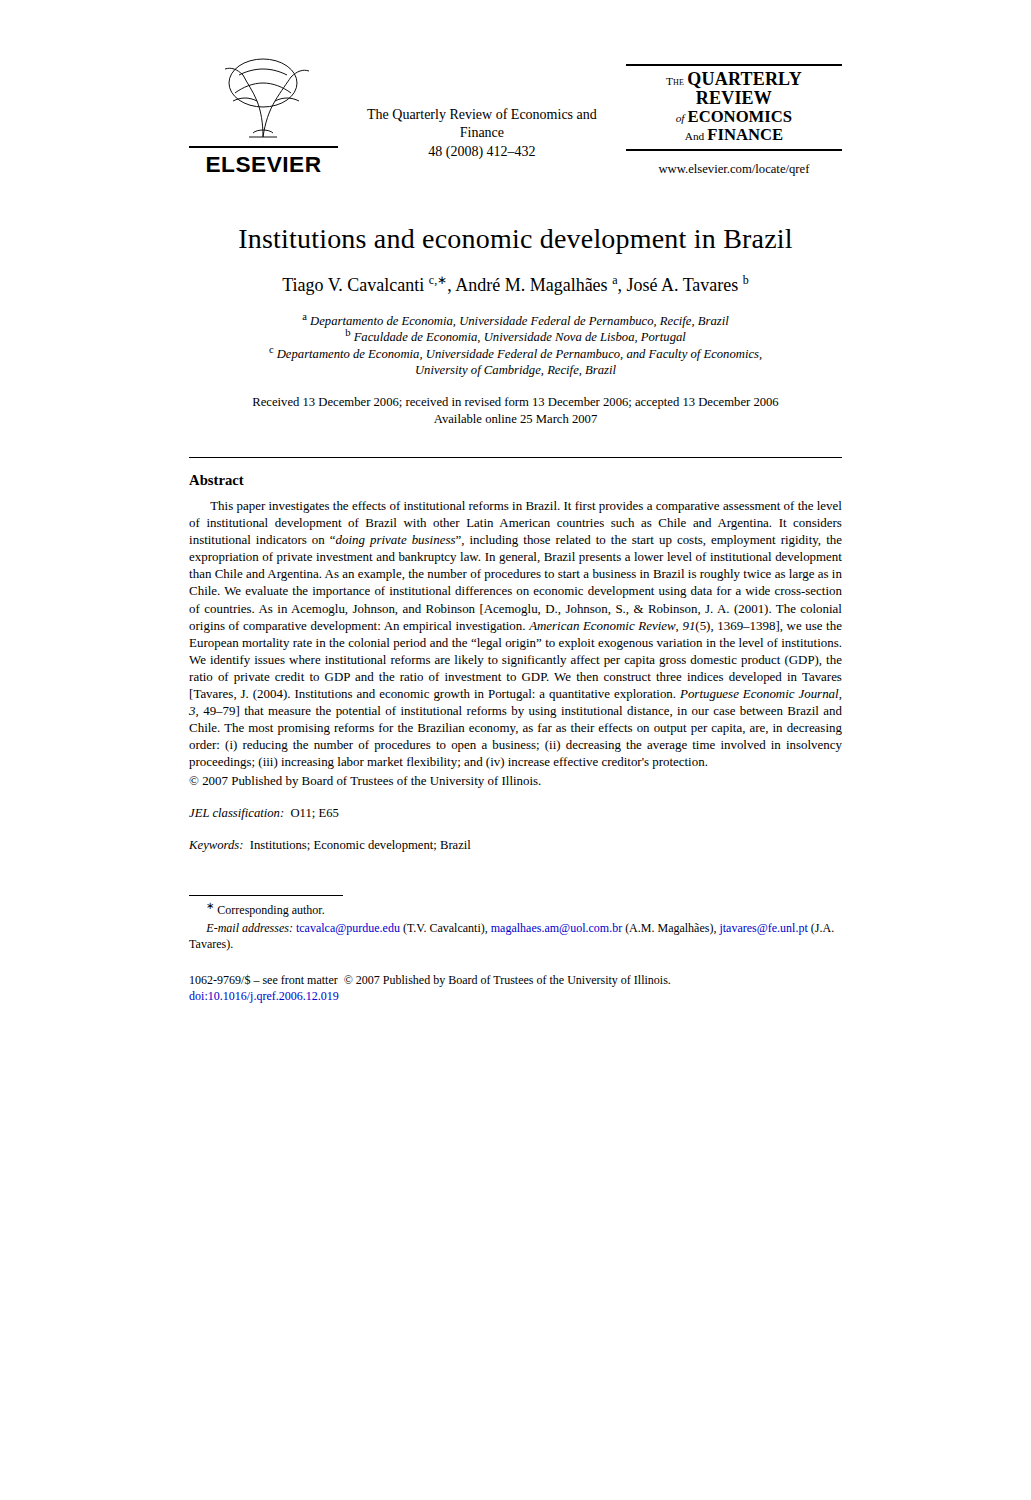ELSEVIER
The Quarterly Review of Economics and Finance 48 (2008) 412–432
The QUARTERLY REVIEW
of ECONOMICS
And FINANCE
www.elsevier.com/locate/qref
Institutions and economic development in Brazil
Tiago V. Cavalcanti c,∗, André M. Magalhães a, José A. Tavares b
a Departamento de Economia, Universidade Federal de Pernambuco, Recife, Brazil
b Faculdade de Economia, Universidade Nova de Lisboa, Portugal
c Departamento de Economia, Universidade Federal de Pernambuco, and Faculty of Economics,
University of Cambridge, Recife, Brazil
Received 13 December 2006; received in revised form 13 December 2006; accepted 13 December 2006
Available online 25 March 2007
Abstract
This paper investigates the effects of institutional reforms in Brazil. It first provides a comparative assessment of the level of institutional development of Brazil with other Latin American countries such as Chile and Argentina. It considers institutional indicators on “doing private business”, including those related to the start up costs, employment rigidity, the expropriation of private investment and bankruptcy law. In general, Brazil presents a lower level of institutional development than Chile and Argentina. As an example, the number of procedures to start a business in Brazil is roughly twice as large as in Chile. We evaluate the importance of institutional differences on economic development using data for a wide cross-section of countries. As in Acemoglu, Johnson, and Robinson [Acemoglu, D., Johnson, S., & Robinson, J. A. (2001). The colonial origins of comparative development: An empirical investigation. American Economic Review, 91(5), 1369–1398], we use the European mortality rate in the colonial period and the “legal origin” to exploit exogenous variation in the level of institutions. We identify issues where institutional reforms are likely to significantly affect per capita gross domestic product (GDP), the ratio of private credit to GDP and the ratio of investment to GDP. We then construct three indices developed in Tavares [Tavares, J. (2004). Institutions and economic growth in Portugal: a quantitative exploration. Portuguese Economic Journal, 3, 49–79] that measure the potential of institutional reforms by using institutional distance, in our case between Brazil and Chile. The most promising reforms for the Brazilian economy, as far as their effects on output per capita, are, in decreasing order: (i) reducing the number of procedures to open a business; (ii) decreasing the average time involved in insolvency proceedings; (iii) increasing labor market flexibility; and (iv) increase effective creditor's protection.
© 2007 Published by Board of Trustees of the University of Illinois.
JEL classification: O11; E65
Keywords: Institutions; Economic development; Brazil
∗ Corresponding author.
E-mail addresses: tcavalca@purdue.edu (T.V. Cavalcanti), magalhaes.am@uol.com.br (A.M. Magalhães), jtavares@fe.unl.pt (J.A. Tavares).
1062-9769/$ – see front matter © 2007 Published by Board of Trustees of the University of Illinois.
doi:10.1016/j.qref.2006.12.019